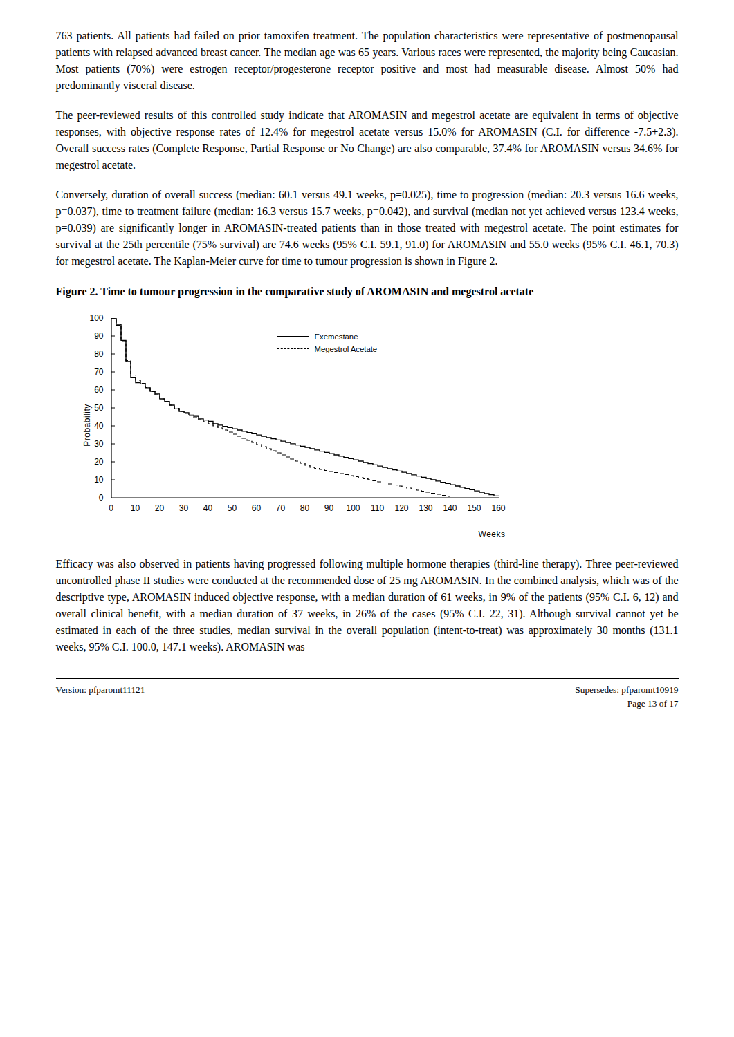763 patients. All patients had failed on prior tamoxifen treatment. The population characteristics were representative of postmenopausal patients with relapsed advanced breast cancer. The median age was 65 years. Various races were represented, the majority being Caucasian. Most patients (70%) were estrogen receptor/progesterone receptor positive and most had measurable disease. Almost 50% had predominantly visceral disease.
The peer-reviewed results of this controlled study indicate that AROMASIN and megestrol acetate are equivalent in terms of objective responses, with objective response rates of 12.4% for megestrol acetate versus 15.0% for AROMASIN (C.I. for difference -7.5+2.3). Overall success rates (Complete Response, Partial Response or No Change) are also comparable, 37.4% for AROMASIN versus 34.6% for megestrol acetate.
Conversely, duration of overall success (median: 60.1 versus 49.1 weeks, p=0.025), time to progression (median: 20.3 versus 16.6 weeks, p=0.037), time to treatment failure (median: 16.3 versus 15.7 weeks, p=0.042), and survival (median not yet achieved versus 123.4 weeks, p=0.039) are significantly longer in AROMASIN-treated patients than in those treated with megestrol acetate. The point estimates for survival at the 25th percentile (75% survival) are 74.6 weeks (95% C.I. 59.1, 91.0) for AROMASIN and 55.0 weeks (95% C.I. 46.1, 70.3) for megestrol acetate. The Kaplan-Meier curve for time to tumour progression is shown in Figure 2.
Figure 2. Time to tumour progression in the comparative study of AROMASIN and megestrol acetate
Probability
100 90 80 70 60 50 40 30 20 10 0
Exemestane
Megestrol Acetate
0 10 20 30 40 50 60 70 80 90 100 110 120 130 140 150 160
Weeks
Efficacy was also observed in patients having progressed following multiple hormone therapies (third-line therapy). Three peer-reviewed uncontrolled phase II studies were conducted at the recommended dose of 25 mg AROMASIN. In the combined analysis, which was of the descriptive type, AROMASIN induced objective response, with a median duration of 61 weeks, in 9% of the patients (95% C.I. 6, 12) and overall clinical benefit, with a median duration of 37 weeks, in 26% of the cases (95% C.I. 22, 31). Although survival cannot yet be estimated in each of the three studies, median survival in the overall population (intent-to-treat) was approximately 30 months (131.1 weeks, 95% C.I. 100.0, 147.1 weeks). AROMASIN was
Version: pfparomt11121
Supersedes: pfparomt10919
Page 13 of 17